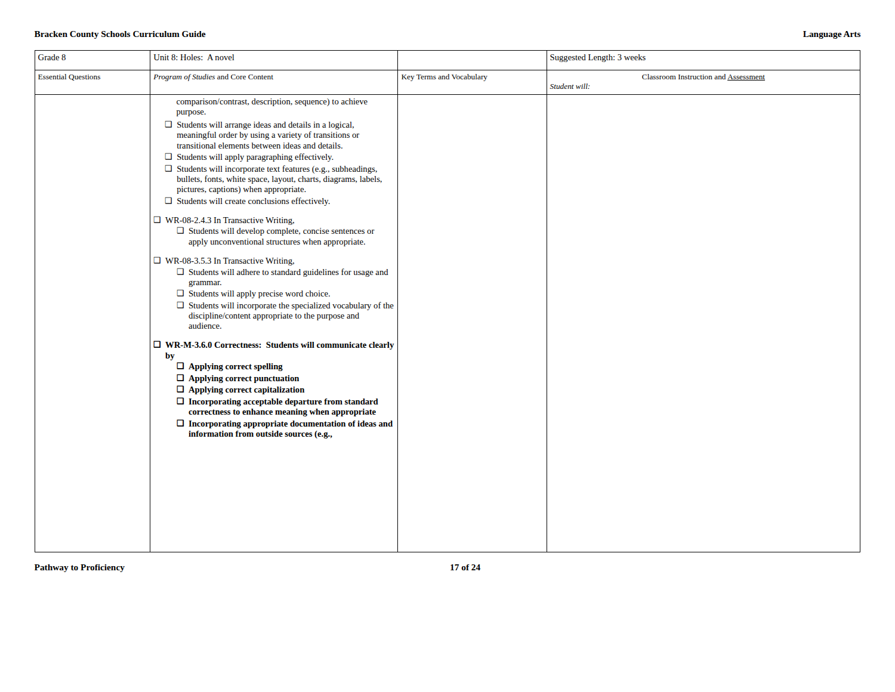Bracken County Schools Curriculum Guide
Language Arts
| Grade 8 | Unit 8: Holes: A novel | | Suggested Length: 3 weeks |
| Essential Questions | Program of Studies and Core Content | Key Terms and Vocabulary | Classroom Instruction and Assessment Student will: |
| | comparison/contrast, description, sequence) to achieve purpose. Students will arrange ideas and details in a logical, meaningful order by using a variety of transitions or transitional elements between ideas and details. Students will apply paragraphing effectively. Students will incorporate text features (e.g., subheadings, bullets, fonts, white space, layout, charts, diagrams, labels, pictures, captions) when appropriate. Students will create conclusions effectively. WR-08-2.4.3 In Transactive Writing, Students will develop complete, concise sentences or apply unconventional structures when appropriate. WR-08-3.5.3 In Transactive Writing, Students will adhere to standard guidelines for usage and grammar. Students will apply precise word choice. Students will incorporate the specialized vocabulary of the discipline/content appropriate to the purpose and audience. WR-M-3.6.0 Correctness: Students will communicate clearly by Applying correct spelling Applying correct punctuation Applying correct capitalization Incorporating acceptable departure from standard correctness to enhance meaning when appropriate Incorporating appropriate documentation of ideas and information from outside sources (e.g., | | |
Pathway to Proficiency
17 of 24